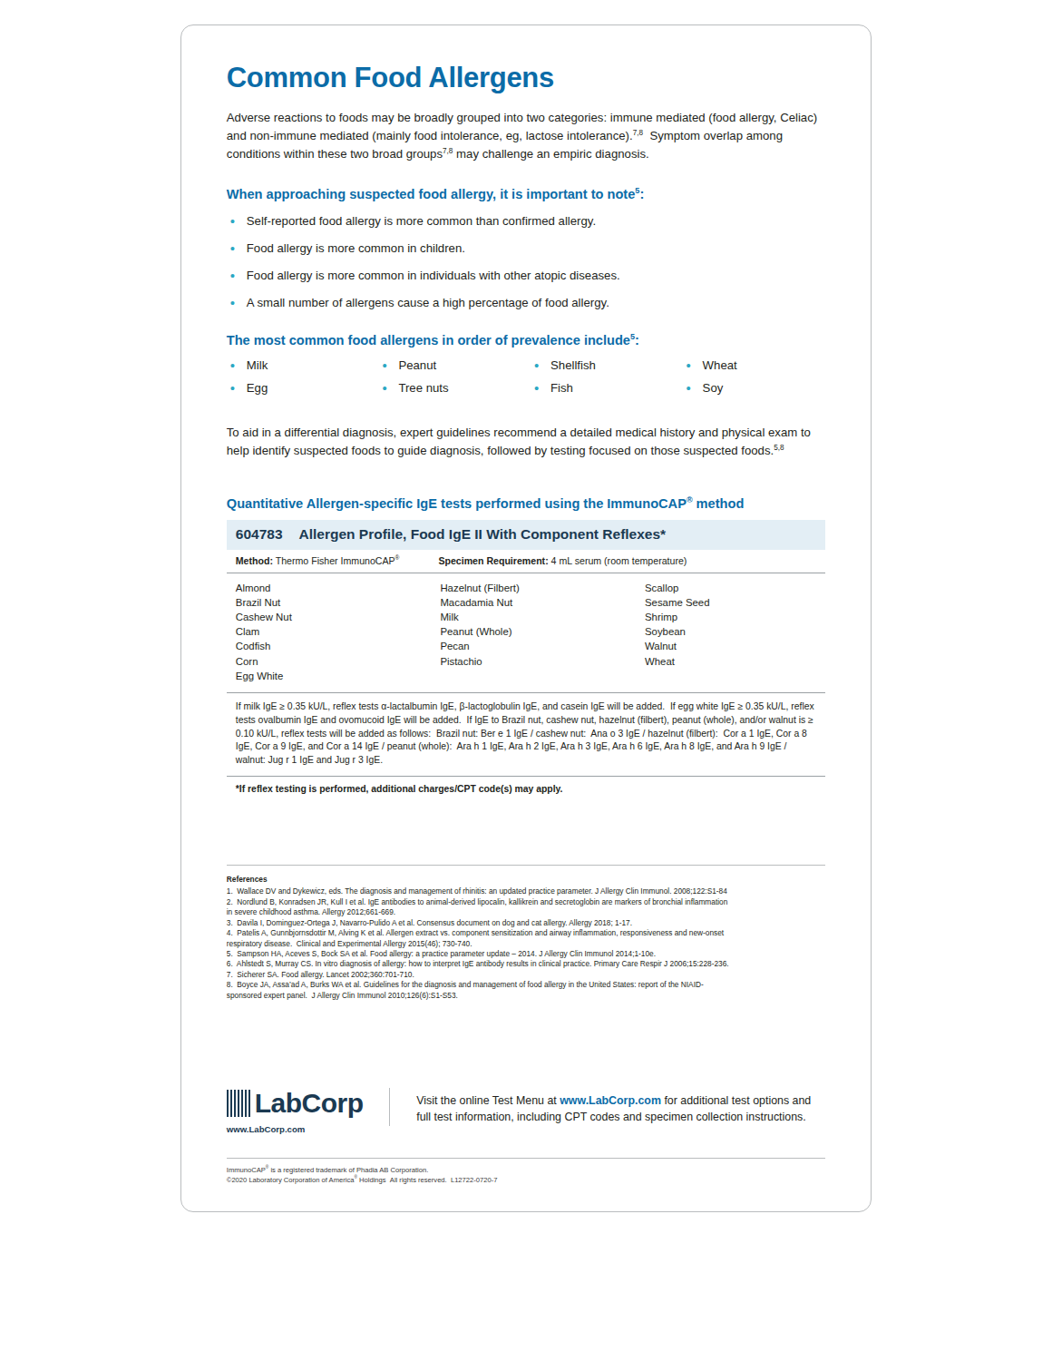Common Food Allergens
Adverse reactions to foods may be broadly grouped into two categories: immune mediated (food allergy, Celiac) and non-immune mediated (mainly food intolerance, eg, lactose intolerance).7,8 Symptom overlap among conditions within these two broad groups7,8 may challenge an empiric diagnosis.
When approaching suspected food allergy, it is important to note5:
Self-reported food allergy is more common than confirmed allergy.
Food allergy is more common in children.
Food allergy is more common in individuals with other atopic diseases.
A small number of allergens cause a high percentage of food allergy.
The most common food allergens in order of prevalence include5:
Milk
Peanut
Shellfish
Wheat
Egg
Tree nuts
Fish
Soy
To aid in a differential diagnosis, expert guidelines recommend a detailed medical history and physical exam to help identify suspected foods to guide diagnosis, followed by testing focused on those suspected foods.5,8
Quantitative Allergen-specific IgE tests performed using the ImmunoCAP® method
604783 Allergen Profile, Food IgE II With Component Reflexes*
Method: Thermo Fisher ImmunoCAP® Specimen Requirement: 4 mL serum (room temperature)
Almond
Brazil Nut
Cashew Nut
Clam
Codfish
Corn
Egg White
Hazelnut (Filbert)
Macadamia Nut
Milk
Peanut (Whole)
Pecan
Pistachio
Scallop
Sesame Seed
Shrimp
Soybean
Walnut
Wheat
If milk IgE ≥ 0.35 kU/L, reflex tests α-lactalbumin IgE, β-lactoglobulin IgE, and casein IgE will be added. If egg white IgE ≥ 0.35 kU/L, reflex tests ovalbumin IgE and ovomucoid IgE will be added. If IgE to Brazil nut, cashew nut, hazelnut (filbert), peanut (whole), and/or walnut is ≥ 0.10 kU/L, reflex tests will be added as follows: Brazil nut: Ber e 1 IgE / cashew nut: Ana o 3 IgE / hazelnut (filbert): Cor a 1 IgE, Cor a 8 IgE, Cor a 9 IgE, and Cor a 14 IgE / peanut (whole): Ara h 1 IgE, Ara h 2 IgE, Ara h 3 IgE, Ara h 6 IgE, Ara h 8 IgE, and Ara h 9 IgE / walnut: Jug r 1 IgE and Jug r 3 IgE.
*If reflex testing is performed, additional charges/CPT code(s) may apply.
References
1. Wallace DV and Dykewicz, eds. The diagnosis and management of rhinitis: an updated practice parameter. J Allergy Clin Immunol. 2008;122:S1-84
2. Nordlund B, Konradsen JR, Kull I et al. IgE antibodies to animal-derived lipocalin, kallikrein and secretoglobin are markers of bronchial inflammation
in severe childhood asthma. Allergy 2012;661-669.
3. Davila I, Dominguez-Ortega J, Navarro-Pulido A et al. Consensus document on dog and cat allergy. Allergy 2018; 1-17.
4. Patelis A, Gunnbjornsdottir M, Alving K et al. Allergen extract vs. component sensitization and airway inflammation, responsiveness and new-onset
respiratory disease. Clinical and Experimental Allergy 2015(46); 730-740.
5. Sampson HA, Aceves S, Bock SA et al. Food allergy: a practice parameter update – 2014. J Allergy Clin Immunol 2014;1-10e.
6. Ahlstedt S, Murray CS. In vitro diagnosis of allergy: how to interpret IgE antibody results in clinical practice. Primary Care Respir J 2006;15:228-236.
7. Sicherer SA. Food allergy. Lancet 2002;360:701-710.
8. Boyce JA, Assa’ad A, Burks WA et al. Guidelines for the diagnosis and management of food allergy in the United States: report of the NIAID-
sponsored expert panel. J Allergy Clin Immunol 2010;126(6):S1-S53.
LabCorp
www.LabCorp.com
Visit the online Test Menu at www.LabCorp.com for additional test options and full test information, including CPT codes and specimen collection instructions.
ImmunoCAP® is a registered trademark of Phadia AB Corporation.
©2020 Laboratory Corporation of America® Holdings All rights reserved. L12722-0720-7